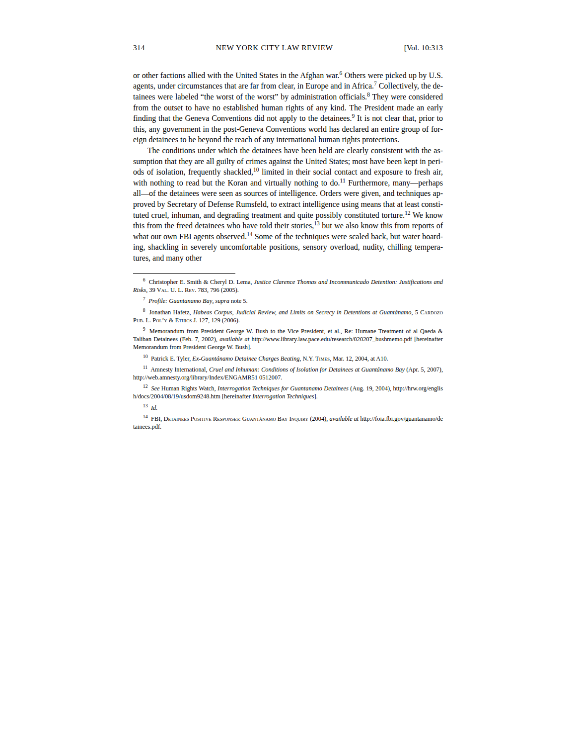314 New York City Law Review [Vol. 10:313
or other factions allied with the United States in the Afghan war.6 Others were picked up by U.S. agents, under circumstances that are far from clear, in Europe and in Africa.7 Collectively, the detainees were labeled “the worst of the worst” by administration officials.8 They were considered from the outset to have no established human rights of any kind. The President made an early finding that the Geneva Conventions did not apply to the detainees.9 It is not clear that, prior to this, any government in the post-Geneva Conventions world has declared an entire group of foreign detainees to be beyond the reach of any international human rights protections.
The conditions under which the detainees have been held are clearly consistent with the assumption that they are all guilty of crimes against the United States; most have been kept in periods of isolation, frequently shackled,10 limited in their social contact and exposure to fresh air, with nothing to read but the Koran and virtually nothing to do.11 Furthermore, many—perhaps all—of the detainees were seen as sources of intelligence. Orders were given, and techniques approved by Secretary of Defense Rumsfeld, to extract intelligence using means that at least constituted cruel, inhuman, and degrading treatment and quite possibly constituted torture.12 We know this from the freed detainees who have told their stories,13 but we also know this from reports of what our own FBI agents observed.14 Some of the techniques were scaled back, but water boarding, shackling in severely uncomfortable positions, sensory overload, nudity, chilling temperatures, and many other
6 Christopher E. Smith & Cheryl D. Lema, Justice Clarence Thomas and Incommunicado Detention: Justifications and Risks, 39 Val. U. L. Rev. 783, 796 (2005).
7 Profile: Guantanamo Bay, supra note 5.
8 Jonathan Hafetz, Habeas Corpus, Judicial Review, and Limits on Secrecy in Detentions at Guantánamo, 5 Cardozo Pub. L. Pol’y & Ethics J. 127, 129 (2006).
9 Memorandum from President George W. Bush to the Vice President, et al., Re: Humane Treatment of al Qaeda & Taliban Detainees (Feb. 7, 2002), available at http://www.library.law.pace.edu/research/020207_bushmemo.pdf [hereinafter Memorandum from President George W. Bush].
10 Patrick E. Tyler, Ex-Guantánamo Detainee Charges Beating, N.Y. Times, Mar. 12, 2004, at A10.
11 Amnesty International, Cruel and Inhuman: Conditions of Isolation for Detainees at Guantánamo Bay (Apr. 5, 2007), http://web.amnesty.org/library/Index/ENGAMR51 0512007.
12 See Human Rights Watch, Interrogation Techniques for Guantanamo Detainees (Aug. 19, 2004), http://hrw.org/english/docs/2004/08/19/usdom9248.htm [hereinafter Interrogation Techniques].
13 Id.
14 FBI, Detainees Positive Responses: Guantánamo Bay Inquiry (2004), available at http://foia.fbi.gov/guantanamo/detainees.pdf.